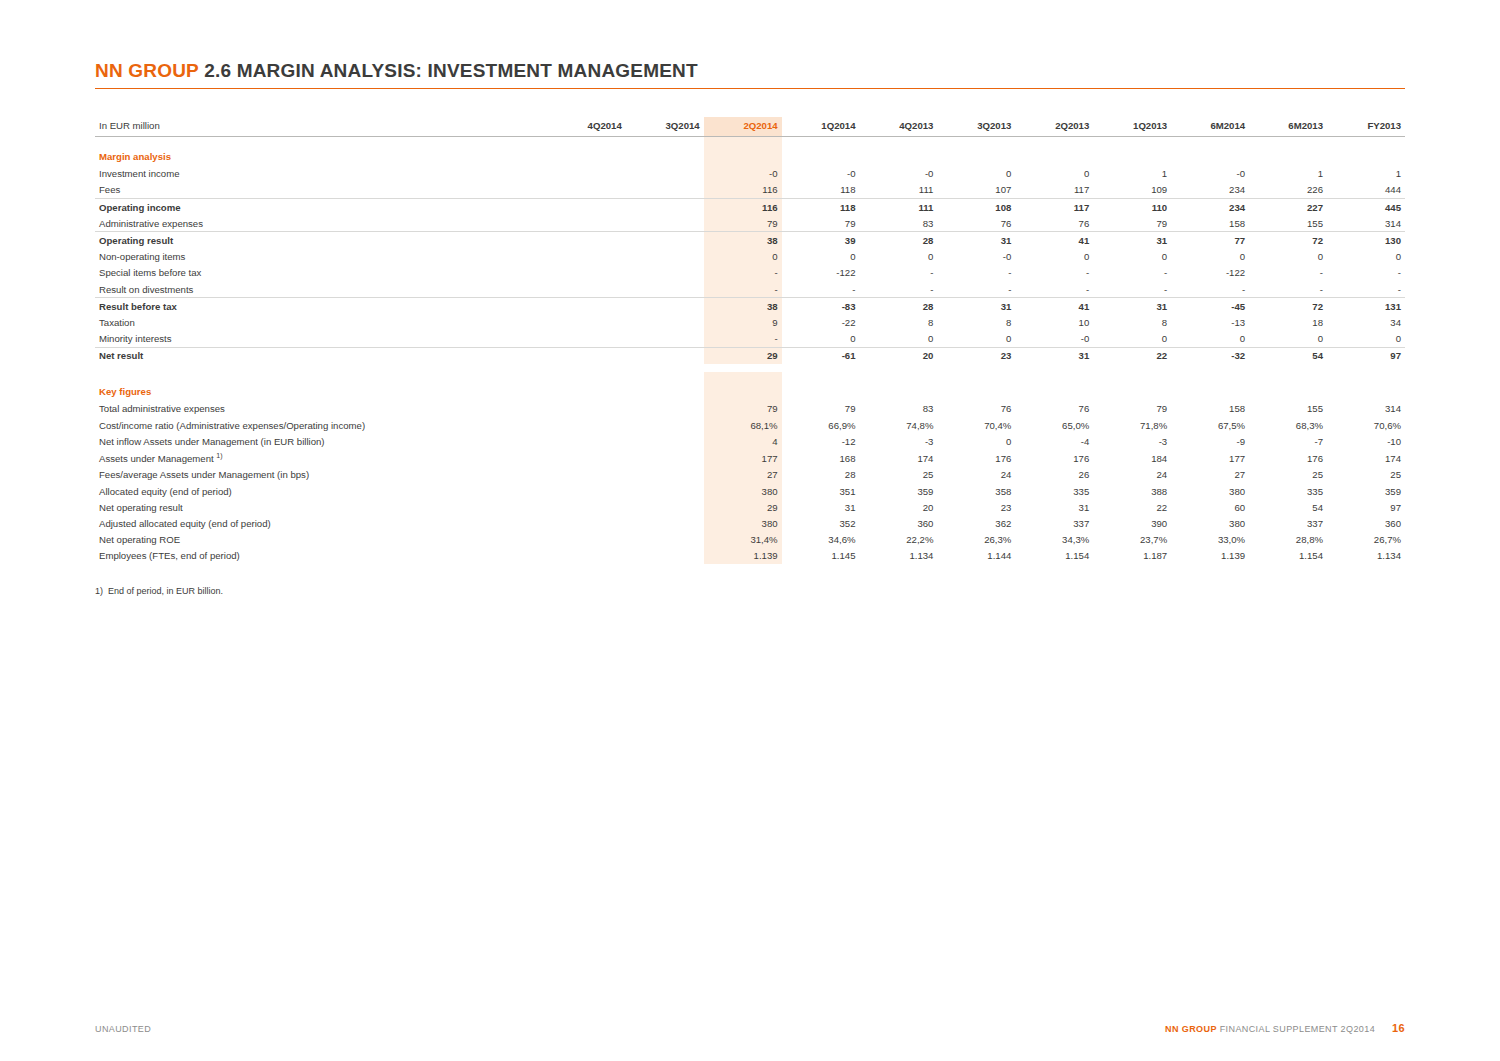NN GROUP 2.6 MARGIN ANALYSIS: INVESTMENT MANAGEMENT
| In EUR million | 4Q2014 | 3Q2014 | 2Q2014 | 1Q2014 | 4Q2013 | 3Q2013 | 2Q2013 | 1Q2013 | 6M2014 | 6M2013 | FY2013 |
| --- | --- | --- | --- | --- | --- | --- | --- | --- | --- | --- | --- |
| Margin analysis | | | | | | | | | | | |
| Investment income | | | -0 | -0 | -0 | 0 | 0 | 1 | -0 | 1 | 1 |
| Fees | | | 116 | 118 | 111 | 107 | 117 | 109 | 234 | 226 | 444 |
| Operating income | | | 116 | 118 | 111 | 108 | 117 | 110 | 234 | 227 | 445 |
| Administrative expenses | | | 79 | 79 | 83 | 76 | 76 | 79 | 158 | 155 | 314 |
| Operating result | | | 38 | 39 | 28 | 31 | 41 | 31 | 77 | 72 | 130 |
| Non-operating items | | | 0 | 0 | 0 | -0 | 0 | 0 | 0 | 0 | 0 |
| Special items before tax | | | - | -122 | - | - | - | - | -122 | - | - |
| Result on divestments | | | - | - | - | - | - | - | - | - | - |
| Result before tax | | | 38 | -83 | 28 | 31 | 41 | 31 | -45 | 72 | 131 |
| Taxation | | | 9 | -22 | 8 | 8 | 10 | 8 | -13 | 18 | 34 |
| Minority interests | | | - | 0 | 0 | 0 | -0 | 0 | 0 | 0 | 0 |
| Net result | | | 29 | -61 | 20 | 23 | 31 | 22 | -32 | 54 | 97 |
| Key figures | | | | | | | | | | | |
| Total administrative expenses | | | 79 | 79 | 83 | 76 | 76 | 79 | 158 | 155 | 314 |
| Cost/income ratio (Administrative expenses/Operating income) | | | 68,1% | 66,9% | 74,8% | 70,4% | 65,0% | 71,8% | 67,5% | 68,3% | 70,6% |
| Net inflow Assets under Management (in EUR billion) | | | 4 | -12 | -3 | 0 | -4 | -3 | -9 | -7 | -10 |
| Assets under Management 1) | | | 177 | 168 | 174 | 176 | 176 | 184 | 177 | 176 | 174 |
| Fees/average Assets under Management (in bps) | | | 27 | 28 | 25 | 24 | 26 | 24 | 27 | 25 | 25 |
| Allocated equity (end of period) | | | 380 | 351 | 359 | 358 | 335 | 388 | 380 | 335 | 359 |
| Net operating result | | | 29 | 31 | 20 | 23 | 31 | 22 | 60 | 54 | 97 |
| Adjusted allocated equity (end of period) | | | 380 | 352 | 360 | 362 | 337 | 390 | 380 | 337 | 360 |
| Net operating ROE | | | 31,4% | 34,6% | 22,2% | 26,3% | 34,3% | 23,7% | 33,0% | 28,8% | 26,7% |
| Employees (FTEs, end of period) | | | 1.139 | 1.145 | 1.134 | 1.144 | 1.154 | 1.187 | 1.139 | 1.154 | 1.134 |
1) End of period, in EUR billion.
UNAUDITED
NN GROUP FINANCIAL SUPPLEMENT 2Q2014 16